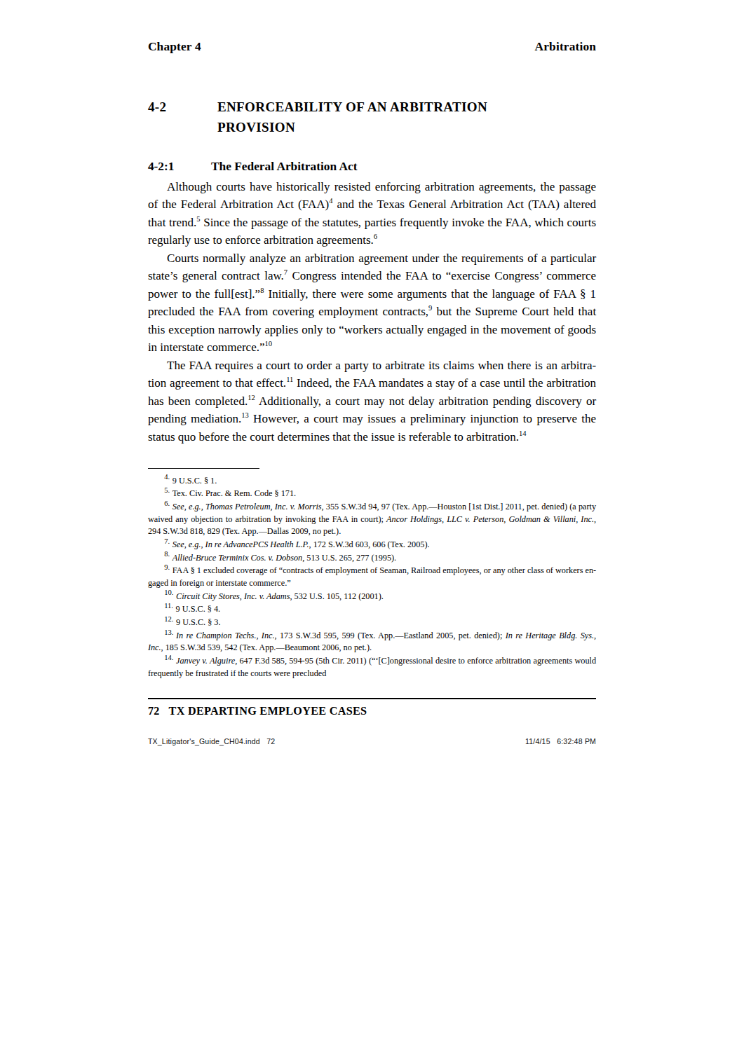Chapter 4 Arbitration
4-2 ENFORCEABILITY OF AN ARBITRATION PROVISION
4-2:1 The Federal Arbitration Act
Although courts have historically resisted enforcing arbitration agreements, the passage of the Federal Arbitration Act (FAA)4 and the Texas General Arbitration Act (TAA) altered that trend.5 Since the passage of the statutes, parties frequently invoke the FAA, which courts regularly use to enforce arbitration agreements.6
Courts normally analyze an arbitration agreement under the requirements of a particular state’s general contract law.7 Congress intended the FAA to “exercise Congress’ commerce power to the full[est].”8 Initially, there were some arguments that the language of FAA § 1 precluded the FAA from covering employment contracts,9 but the Supreme Court held that this exception narrowly applies only to “workers actually engaged in the movement of goods in interstate commerce.”10
The FAA requires a court to order a party to arbitrate its claims when there is an arbitration agreement to that effect.11 Indeed, the FAA mandates a stay of a case until the arbitration has been completed.12 Additionally, a court may not delay arbitration pending discovery or pending mediation.13 However, a court may issues a preliminary injunction to preserve the status quo before the court determines that the issue is referable to arbitration.14
4. 9 U.S.C. § 1.
5. Tex. Civ. Prac. & Rem. Code § 171.
6. See, e.g., Thomas Petroleum, Inc. v. Morris, 355 S.W.3d 94, 97 (Tex. App.—Houston [1st Dist.] 2011, pet. denied) (a party waived any objection to arbitration by invoking the FAA in court); Ancor Holdings, LLC v. Peterson, Goldman & Villani, Inc., 294 S.W.3d 818, 829 (Tex. App.—Dallas 2009, no pet.).
7. See, e.g., In re AdvancePCS Health L.P., 172 S.W.3d 603, 606 (Tex. 2005).
8. Allied-Bruce Terminix Cos. v. Dobson, 513 U.S. 265, 277 (1995).
9. FAA § 1 excluded coverage of “contracts of employment of Seaman, Railroad employees, or any other class of workers engaged in foreign or interstate commerce.”
10. Circuit City Stores, Inc. v. Adams, 532 U.S. 105, 112 (2001).
11. 9 U.S.C. § 4.
12. 9 U.S.C. § 3.
13. In re Champion Techs., Inc., 173 S.W.3d 595, 599 (Tex. App.—Eastland 2005, pet. denied); In re Heritage Bldg. Sys., Inc., 185 S.W.3d 539, 542 (Tex. App.—Beaumont 2006, no pet.).
14. Janvey v. Alguire, 647 F.3d 585, 594-95 (5th Cir. 2011) (“‘[C]ongressional desire to enforce arbitration agreements would frequently be frustrated if the courts were precluded
72 TX DEPARTING EMPLOYEE CASES
TX_Litigator's_Guide_CH04.indd 72 11/4/15 6:32:48 PM